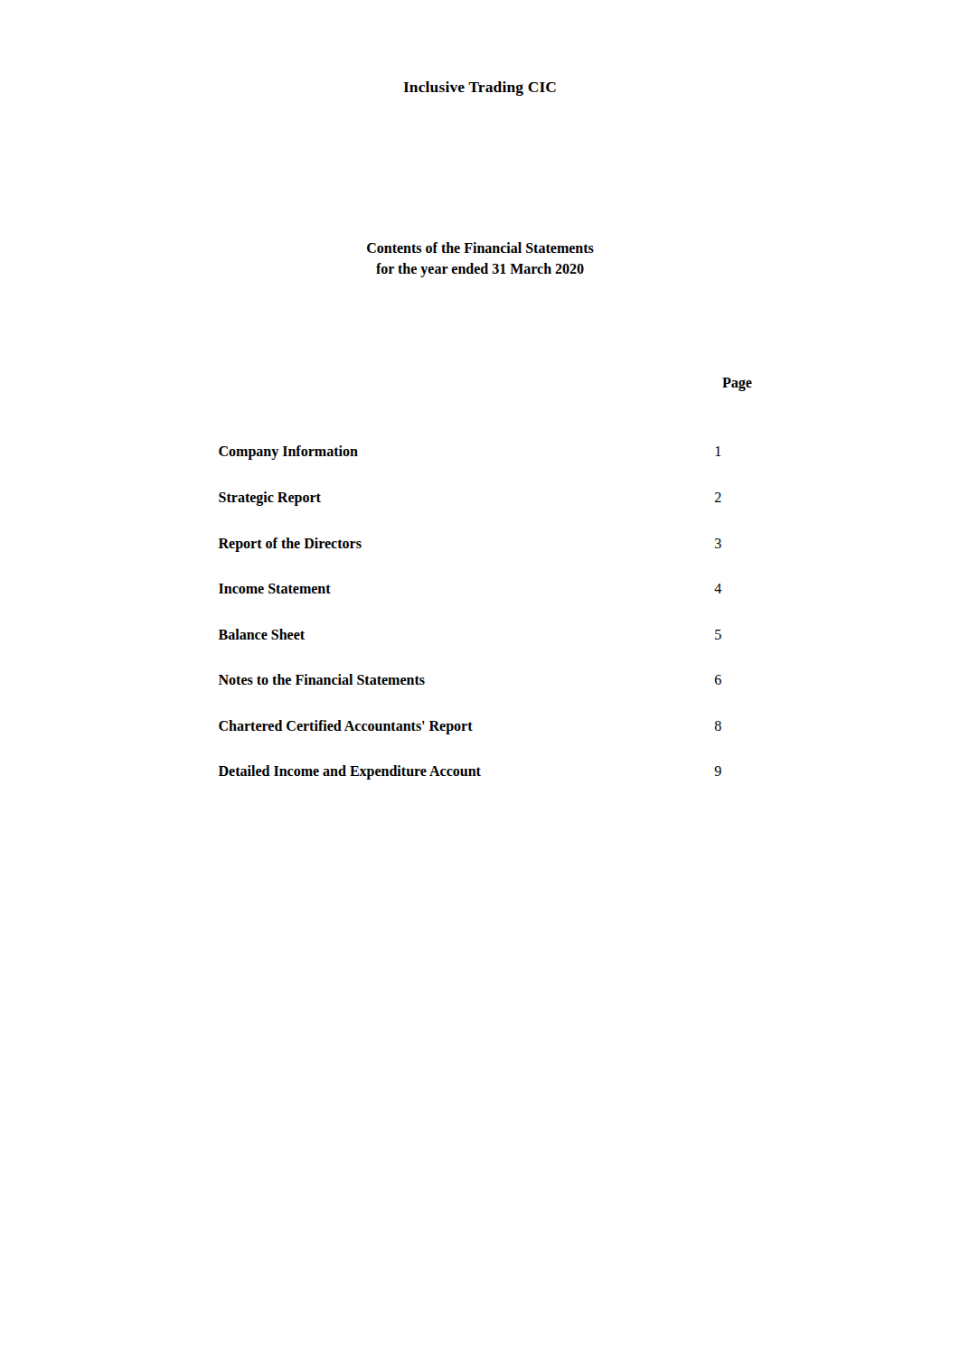Inclusive Trading CIC
Contents of the Financial Statements
for the year ended 31 March 2020
| | Page |
| --- | --- |
| Company Information | 1 |
| Strategic Report | 2 |
| Report of the Directors | 3 |
| Income Statement | 4 |
| Balance Sheet | 5 |
| Notes to the Financial Statements | 6 |
| Chartered Certified Accountants' Report | 8 |
| Detailed Income and Expenditure Account | 9 |